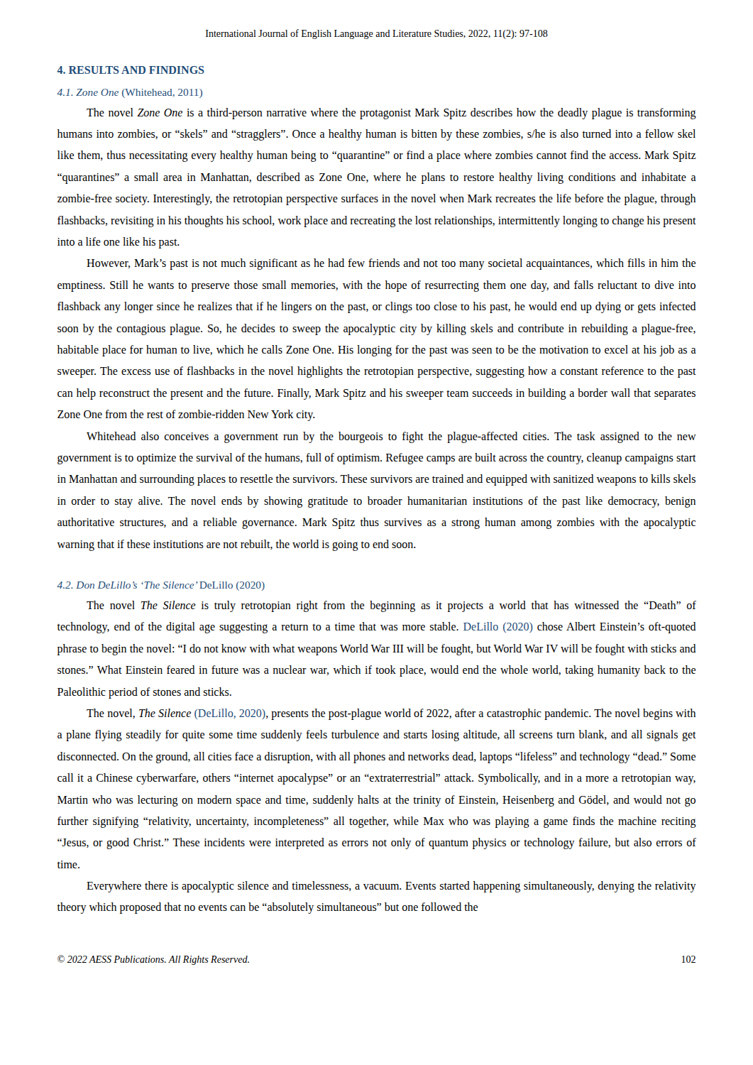International Journal of English Language and Literature Studies, 2022, 11(2): 97-108
4. RESULTS AND FINDINGS
4.1. Zone One (Whitehead, 2011)
The novel Zone One is a third-person narrative where the protagonist Mark Spitz describes how the deadly plague is transforming humans into zombies, or “skels” and “stragglers”. Once a healthy human is bitten by these zombies, s/he is also turned into a fellow skel like them, thus necessitating every healthy human being to “quarantine” or find a place where zombies cannot find the access. Mark Spitz “quarantines” a small area in Manhattan, described as Zone One, where he plans to restore healthy living conditions and inhabitate a zombie-free society. Interestingly, the retrotopian perspective surfaces in the novel when Mark recreates the life before the plague, through flashbacks, revisiting in his thoughts his school, work place and recreating the lost relationships, intermittently longing to change his present into a life one like his past.
However, Mark’s past is not much significant as he had few friends and not too many societal acquaintances, which fills in him the emptiness. Still he wants to preserve those small memories, with the hope of resurrecting them one day, and falls reluctant to dive into flashback any longer since he realizes that if he lingers on the past, or clings too close to his past, he would end up dying or gets infected soon by the contagious plague. So, he decides to sweep the apocalyptic city by killing skels and contribute in rebuilding a plague-free, habitable place for human to live, which he calls Zone One. His longing for the past was seen to be the motivation to excel at his job as a sweeper. The excess use of flashbacks in the novel highlights the retrotopian perspective, suggesting how a constant reference to the past can help reconstruct the present and the future. Finally, Mark Spitz and his sweeper team succeeds in building a border wall that separates Zone One from the rest of zombie-ridden New York city.
Whitehead also conceives a government run by the bourgeois to fight the plague-affected cities. The task assigned to the new government is to optimize the survival of the humans, full of optimism. Refugee camps are built across the country, cleanup campaigns start in Manhattan and surrounding places to resettle the survivors. These survivors are trained and equipped with sanitized weapons to kills skels in order to stay alive. The novel ends by showing gratitude to broader humanitarian institutions of the past like democracy, benign authoritative structures, and a reliable governance. Mark Spitz thus survives as a strong human among zombies with the apocalyptic warning that if these institutions are not rebuilt, the world is going to end soon.
4.2. Don DeLillo’s ‘The Silence’ DeLillo (2020)
The novel The Silence is truly retrotopian right from the beginning as it projects a world that has witnessed the “Death” of technology, end of the digital age suggesting a return to a time that was more stable. DeLillo (2020) chose Albert Einstein’s oft-quoted phrase to begin the novel: “I do not know with what weapons World War III will be fought, but World War IV will be fought with sticks and stones.” What Einstein feared in future was a nuclear war, which if took place, would end the whole world, taking humanity back to the Paleolithic period of stones and sticks.
The novel, The Silence (DeLillo, 2020), presents the post-plague world of 2022, after a catastrophic pandemic. The novel begins with a plane flying steadily for quite some time suddenly feels turbulence and starts losing altitude, all screens turn blank, and all signals get disconnected. On the ground, all cities face a disruption, with all phones and networks dead, laptops “lifeless” and technology “dead.” Some call it a Chinese cyberwarfare, others “internet apocalypse” or an “extraterrestrial” attack. Symbolically, and in a more a retrotopian way, Martin who was lecturing on modern space and time, suddenly halts at the trinity of Einstein, Heisenberg and Gödel, and would not go further signifying “relativity, uncertainty, incompleteness” all together, while Max who was playing a game finds the machine reciting “Jesus, or good Christ.” These incidents were interpreted as errors not only of quantum physics or technology failure, but also errors of time.
Everywhere there is apocalyptic silence and timelessness, a vacuum. Events started happening simultaneously, denying the relativity theory which proposed that no events can be “absolutely simultaneous” but one followed the
© 2022 AESS Publications. All Rights Reserved. 102